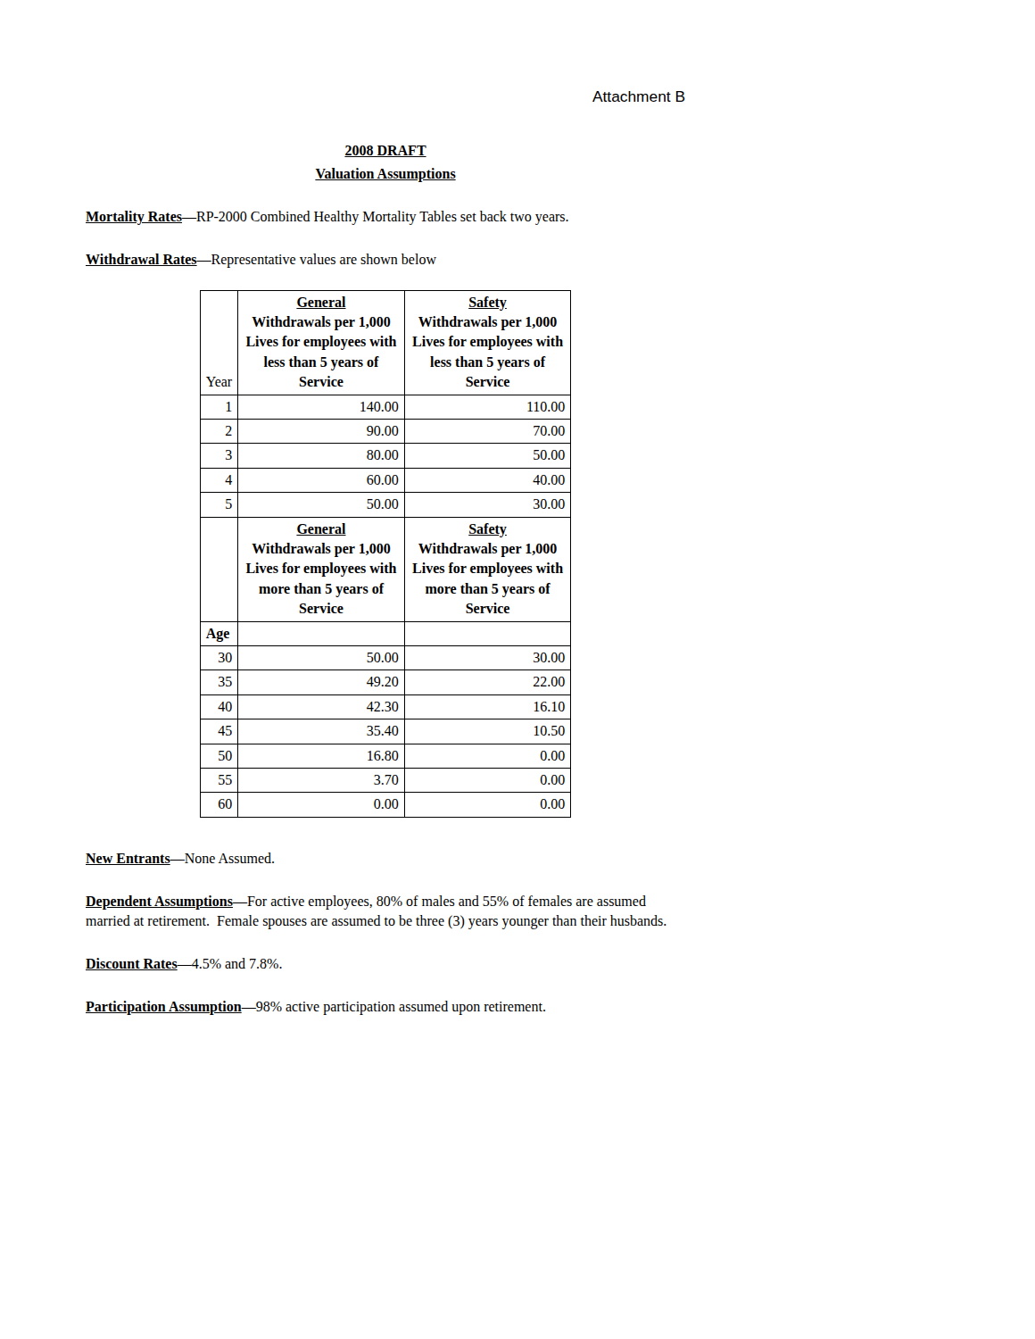Attachment B
2008 DRAFT
Valuation Assumptions
Mortality Rates—RP-2000 Combined Healthy Mortality Tables set back two years.
Withdrawal Rates—Representative values are shown below
| Year | General Withdrawals per 1,000 Lives for employees with less than 5 years of Service | Safety Withdrawals per 1,000 Lives for employees with less than 5 years of Service |
| 1 | 140.00 | 110.00 |
| 2 | 90.00 | 70.00 |
| 3 | 80.00 | 50.00 |
| 4 | 60.00 | 40.00 |
| 5 | 50.00 | 30.00 |
| | General Withdrawals per 1,000 Lives for employees with more than 5 years of Service | Safety Withdrawals per 1,000 Lives for employees with more than 5 years of Service |
| Age | | |
| 30 | 50.00 | 30.00 |
| 35 | 49.20 | 22.00 |
| 40 | 42.30 | 16.10 |
| 45 | 35.40 | 10.50 |
| 50 | 16.80 | 0.00 |
| 55 | 3.70 | 0.00 |
| 60 | 0.00 | 0.00 |
New Entrants—None Assumed.
Dependent Assumptions—For active employees, 80% of males and 55% of females are assumed married at retirement. Female spouses are assumed to be three (3) years younger than their husbands.
Discount Rates—4.5% and 7.8%.
Participation Assumption—98% active participation assumed upon retirement.